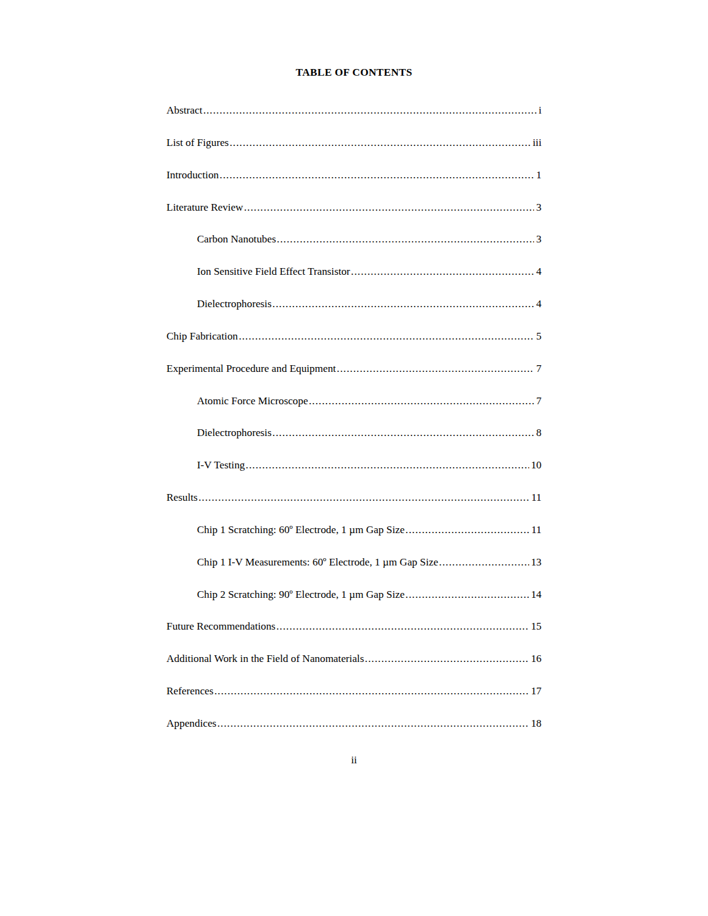TABLE OF CONTENTS
Abstract ................................................................................................................................. i
List of Figures ....................................................................................................................... iii
Introduction ........................................................................................................................... 1
Literature Review ................................................................................................................. 3
Carbon Nanotubes ....................................................................................................... 3
Ion Sensitive Field Effect Transistor ....................................................................... 4
Dielectrophoresis ....................................................................................................... 4
Chip Fabrication ................................................................................................................... 5
Experimental Procedure and Equipment ............................................................................. 7
Atomic Force Microscope .......................................................................................... 7
Dielectrophoresis ....................................................................................................... 8
I-V Testing ............................................................................................................. 10
Results ................................................................................................................................. 11
Chip 1 Scratching: 60º Electrode, 1 µm Gap Size ..................................................... 11
Chip 1 I-V Measurements: 60º Electrode, 1 µm Gap Size ......................................... 13
Chip 2 Scratching: 90º Electrode, 1 µm Gap Size ..................................................... 14
Future Recommendations ..................................................................................................... 15
Additional Work in the Field of Nanomaterials ..................................................................... 16
References ............................................................................................................................. 17
Appendices ............................................................................................................................ 18
ii